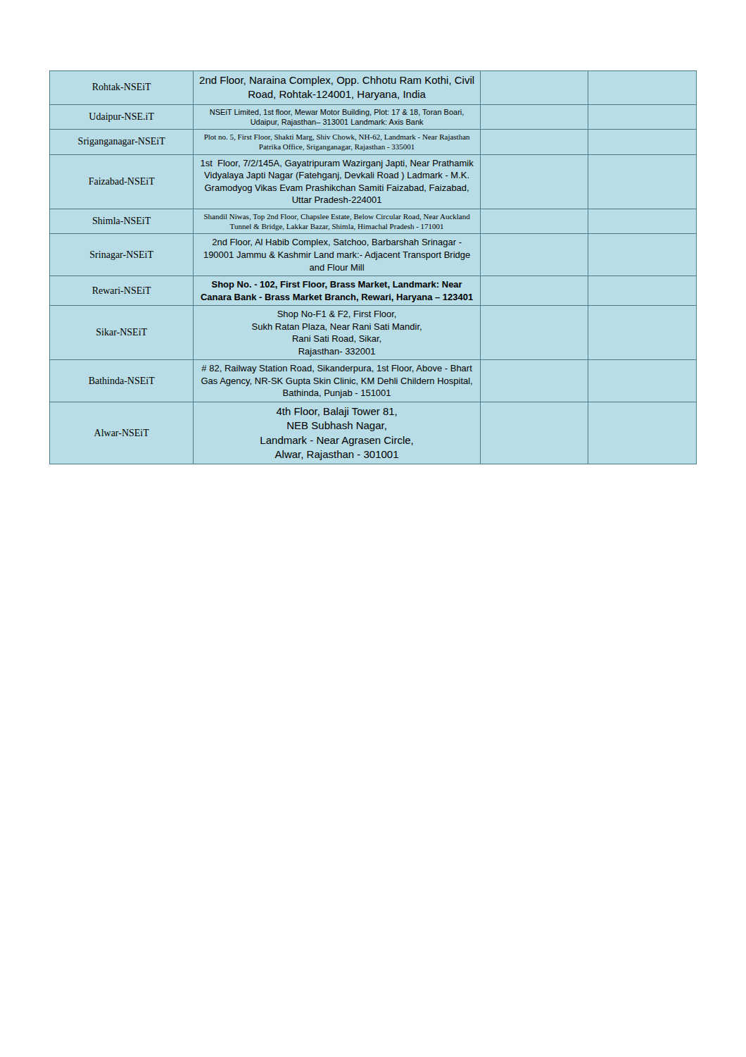| Rohtak-NSEiT | 2nd Floor, Naraina Complex, Opp. Chhotu Ram Kothi, Civil Road, Rohtak-124001, Haryana, India | | |
| Udaipur-NSE.iT | NSEiT Limited, 1st floor, Mewar Motor Building, Plot: 17 & 18, Toran Boari, Udaipur, Rajasthan– 313001 Landmark: Axis Bank | | |
| Sriganganagar-NSEiT | Plot no. 5, First Floor, Shakti Marg, Shiv Chowk, NH-62, Landmark - Near Rajasthan Patrika Office, Sriganganagar, Rajasthan - 335001 | | |
| Faizabad-NSEiT | 1st Floor, 7/2/145A, Gayatripuram Wazirganj Japti, Near Prathamik Vidyalaya Japti Nagar (Fatehganj, Devkali Road ) Ladmark - M.K. Gramodyog Vikas Evam Prashikchan Samiti Faizabad, Faizabad, Uttar Pradesh-224001 | | |
| Shimla-NSEiT | Shandil Niwas, Top 2nd Floor, Chapslee Estate, Below Circular Road, Near Auckland Tunnel & Bridge, Lakkar Bazar, Shimla, Himachal Pradesh - 171001 | | |
| Srinagar-NSEiT | 2nd Floor, Al Habib Complex, Satchoo, Barbarshah Srinagar - 190001 Jammu & Kashmir Land mark:- Adjacent Transport Bridge and Flour Mill | | |
| Rewari-NSEiT | Shop No. - 102, First Floor, Brass Market, Landmark: Near Canara Bank - Brass Market Branch, Rewari, Haryana – 123401 | | |
| Sikar-NSEiT | Shop No-F1 & F2, First Floor, Sukh Ratan Plaza, Near Rani Sati Mandir, Rani Sati Road, Sikar, Rajasthan- 332001 | | |
| Bathinda-NSEiT | # 82, Railway Station Road, Sikanderpura, 1st Floor, Above - Bhart Gas Agency, NR-SK Gupta Skin Clinic, KM Dehli Childern Hospital, Bathinda, Punjab - 151001 | | |
| Alwar-NSEiT | 4th Floor, Balaji Tower 81, NEB Subhash Nagar, Landmark - Near Agrasen Circle, Alwar, Rajasthan - 301001 | | |